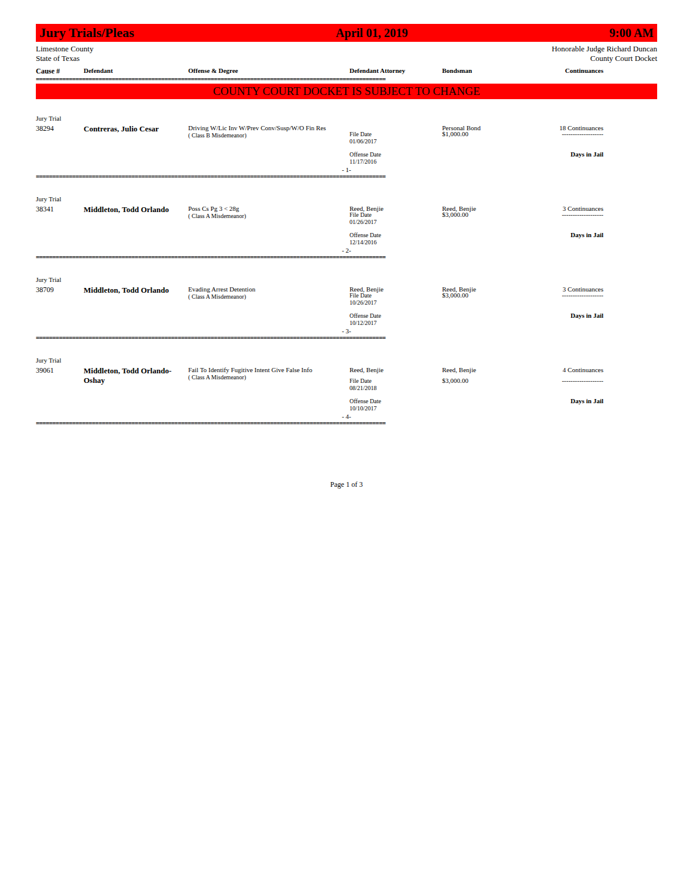Jury Trials/Pleas April 01, 2019 9:00 AM
Limestone County
State of Texas
Honorable Judge Richard Duncan
County Court Docket
Cause #
Defendant
Offense & Degree
Defendant Attorney
Bondsman
Continuances
==========================================================================================================
COUNTY COURT DOCKET IS SUBJECT TO CHANGE
Jury Trial
38294
Contreras, Julio Cesar
Driving W/Lic Inv W/Prev Conv/Susp/W/O Fin Res
( Class B Misdemeanor)
Personal Bond
18 Continuances
File Date
01/06/2017
$1,000.00
-------------------
Offense Date
11/17/2016
Days in Jail
- 1-
==========================================================================================================
Jury Trial
38341
Middleton, Todd Orlando
Poss Cs Pg 3 < 28g
( Class A Misdemeanor)
Reed, Benjie
Reed, Benjie
3 Continuances
File Date
01/26/2017
$3,000.00
-------------------
Offense Date
12/14/2016
Days in Jail
- 2-
==========================================================================================================
Jury Trial
38709
Middleton, Todd Orlando
Evading Arrest Detention
( Class A Misdemeanor)
Reed, Benjie
Reed, Benjie
3 Continuances
File Date
10/26/2017
$3,000.00
-------------------
Offense Date
10/12/2017
Days in Jail
- 3-
==========================================================================================================
Jury Trial
39061
Middleton, Todd Orlando-Oshay
Fail To Identify Fugitive Intent Give False Info
( Class A Misdemeanor)
Reed, Benjie
Reed, Benjie
4 Continuances
File Date
08/21/2018
$3,000.00
-------------------
Offense Date
10/10/2017
Days in Jail
- 4-
==========================================================================================================
Page 1 of 3